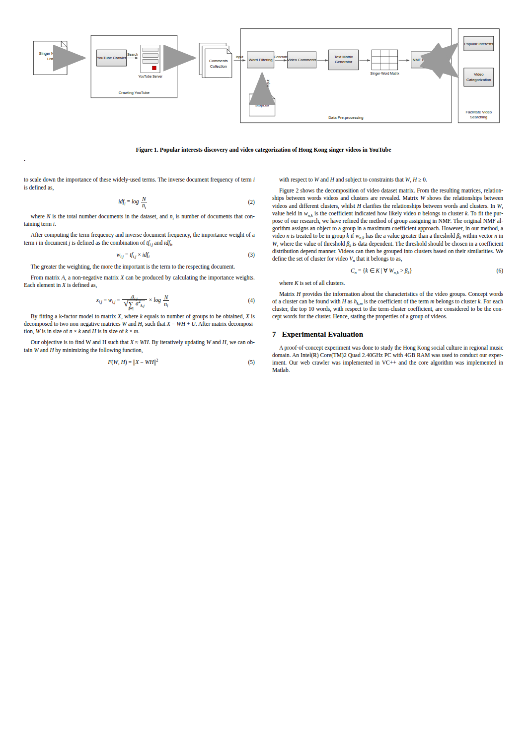Singer Name List Crawling YouTube YouTube Crawler Search YouTube Server Comments Collection Data Pre-processing Input Word Filtering Generate Video Comments Text Matrix Generator Singer-Word Matrix NMF Clustering StopList Input Facilitate Video Searching Popular Interests Video Categorization
Figure 1. Popular interests discovery and video categorization of Hong Kong singer videos in YouTube .
to scale down the importance of these widely-used terms. The inverse document frequency of term i is defined as,
idfi = log Nni
(2)
where N is the total number documents in the dataset, and ni is number of documents that containing term i.
After computing the term frequency and inverse document frequency, the importance weight of a term i in document j is defined as the combination of tfi,j and idfi,
wi,j = tfi,j × idfi
(3)
The greater the weighting, the more the important is the term to the respecting document.
From matrix A, a non-negative matrix X can be produced by calculating the importance weights. Each element in X is defined as,
xi,j = wi,j = ai,j ∑tk=1 a2k,j × log Nni
(4)
By fitting a k-factor model to matrix X, where k equals to number of groups to be obtained, X is decomposed to two non-negative matrices W and H, such that X = WH + U. After matrix decomposition, W is in size of n × k and H is in size of k × m.
Our objective is to find W and H such that X ≈ WH. By iteratively updating W and H, we can obtain W and H by minimizing the following function,
F(W, H) = ||X − WH||2
(5)
with respect to W and H and subject to constraints that W, H ≥ 0.
Figure 2 shows the decomposition of video dataset matrix. From the resulting matrices, relationships between words videos and clusters are revealed. Matrix W shows the relationships between videos and different clusters, whilst H clarifies the relationships between words and clusters. In W, value held in wn,k is the coefficient indicated how likely video n belongs to cluster k. To fit the purpose of our research, we have refined the method of group assigning in NMF. The original NMF algorithm assigns an object to a group in a maximum coefficient approach. However, in our method, a video n is treated to be in group k if wn,k has the a value greater than a threshold βk within vector n in W, where the value of threshold βk is data dependent. The threshold should be chosen in a coefficient distribution depend manner. Videos can then be grouped into clusters based on their similarities. We define the set of cluster for video Vn that it belongs to as,
Cn = {k ∈ K | ∀ Wn,k > βk}
(6)
where K is set of all clusters.
Matrix H provides the information about the characteristics of the video groups. Concept words of a cluster can be found with H as hk,m is the coefficient of the term m belongs to cluster k. For each cluster, the top 10 words, with respect to the term-cluster coefficient, are considered to be the concept words for the cluster. Hence, stating the properties of a group of videos.
7 Experimental Evaluation
A proof-of-concept experiment was done to study the Hong Kong social culture in regional music domain. An Intel(R) Core(TM)2 Quad 2.40GHz PC with 4GB RAM was used to conduct our experiment. Our web crawler was implemented in VC++ and the core algorithm was implemented in Matlab.